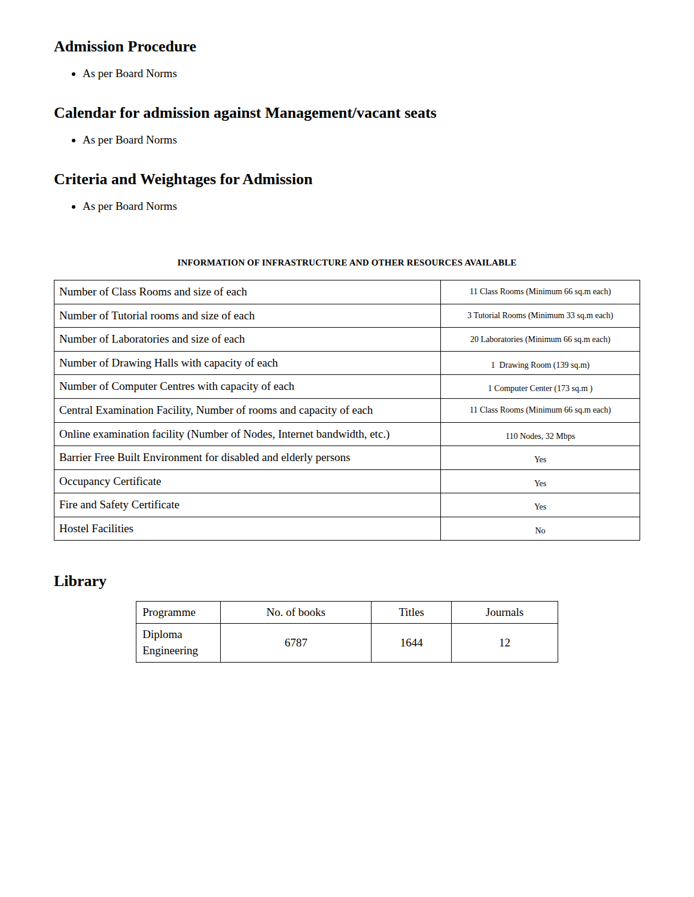Admission Procedure
As per Board Norms
Calendar for admission against Management/vacant seats
As per Board Norms
Criteria and Weightages for Admission
As per Board Norms
INFORMATION OF INFRASTRUCTURE AND OTHER RESOURCES AVAILABLE
| Number of Class Rooms and size of each | 11 Class Rooms (Minimum 66 sq.m each) |
| Number of Tutorial rooms and size of each | 3 Tutorial Rooms (Minimum 33 sq.m each) |
| Number of Laboratories and size of each | 20 Laboratories (Minimum 66 sq.m each) |
| Number of Drawing Halls with capacity of each | 1 Drawing Room (139 sq.m) |
| Number of Computer Centres with capacity of each | 1 Computer Center (173 sq.m ) |
| Central Examination Facility, Number of rooms and capacity of each | 11 Class Rooms (Minimum 66 sq.m each) |
| Online examination facility (Number of Nodes, Internet bandwidth, etc.) | 110 Nodes, 32 Mbps |
| Barrier Free Built Environment for disabled and elderly persons | Yes |
| Occupancy Certificate | Yes |
| Fire and Safety Certificate | Yes |
| Hostel Facilities | No |
Library
| Programme | No. of books | Titles | Journals |
| Diploma Engineering | 6787 | 1644 | 12 |